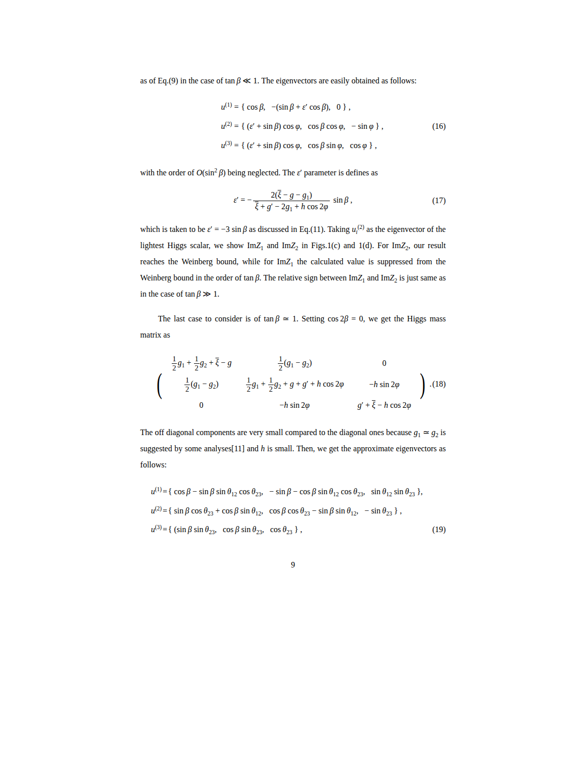as of Eq.(9) in the case of tan β ≪ 1. The eigenvectors are easily obtained as follows:
| u (1) | = | { cos β , −(sin β + ε ′ cos β ), 0 } , | |
| u (2) | = | { ( ε ′ + sin β ) cos φ , cos β cos φ , − sin φ } , | (16) |
| u (3) | = | { ( ε ′ + sin β ) cos φ , cos β sin φ , cos φ } , | |
with the order of O(sin2 β) being neglected. The ε′ parameter is defines as
ε′ = −2(ξ − g − g1) ξ + g′ − 2g1 + h cos 2φ sin β , (17)
which is taken to be ε′ = −3 sin β as discussed in Eq.(11). Taking ui(2) as the eigenvector of the lightest Higgs scalar, we show ImZ1 and ImZ2 in Figs.1(c) and 1(d). For ImZ2, our result reaches the Weinberg bound, while for ImZ1 the calculated value is suppressed from the Weinberg bound in the order of tan β. The relative sign between ImZ1 and ImZ2 is just same as in the case of tan β ≫ 1.
The last case to consider is of tan β ≃ 1. Setting cos 2β = 0, we get the Higgs mass matrix as
(
| 1 2 g 1 + 1 2 g 2 + ξ − g | 1 2 ( g 1 − g 2 ) | 0 |
| 1 2 ( g 1 − g 2 ) | 1 2 g 1 + 1 2 g 2 + g + g ′ + h cos 2 φ | − h sin 2 φ |
| 0 | − h sin 2 φ | g ′ + ξ − h cos 2 φ |
) . (18)
The off diagonal components are very small compared to the diagonal ones because g1 ≃ g2 is suggested by some analyses[11] and h is small. Then, we get the approximate eigenvectors as follows:
| u (1) | = | { cos β − sin β sin θ 12 cos θ 23 , − sin β − cos β sin θ 12 cos θ 23 , sin θ 12 sin θ 23 }, | |
| u (2) | = | { sin β cos θ 23 + cos β sin θ 12 , cos β cos θ 23 − sin β sin θ 12 , − sin θ 23 } , | |
| u (3) | = | { (sin β sin θ 23 , cos β sin θ 23 , cos θ 23 } , | (19) |
9